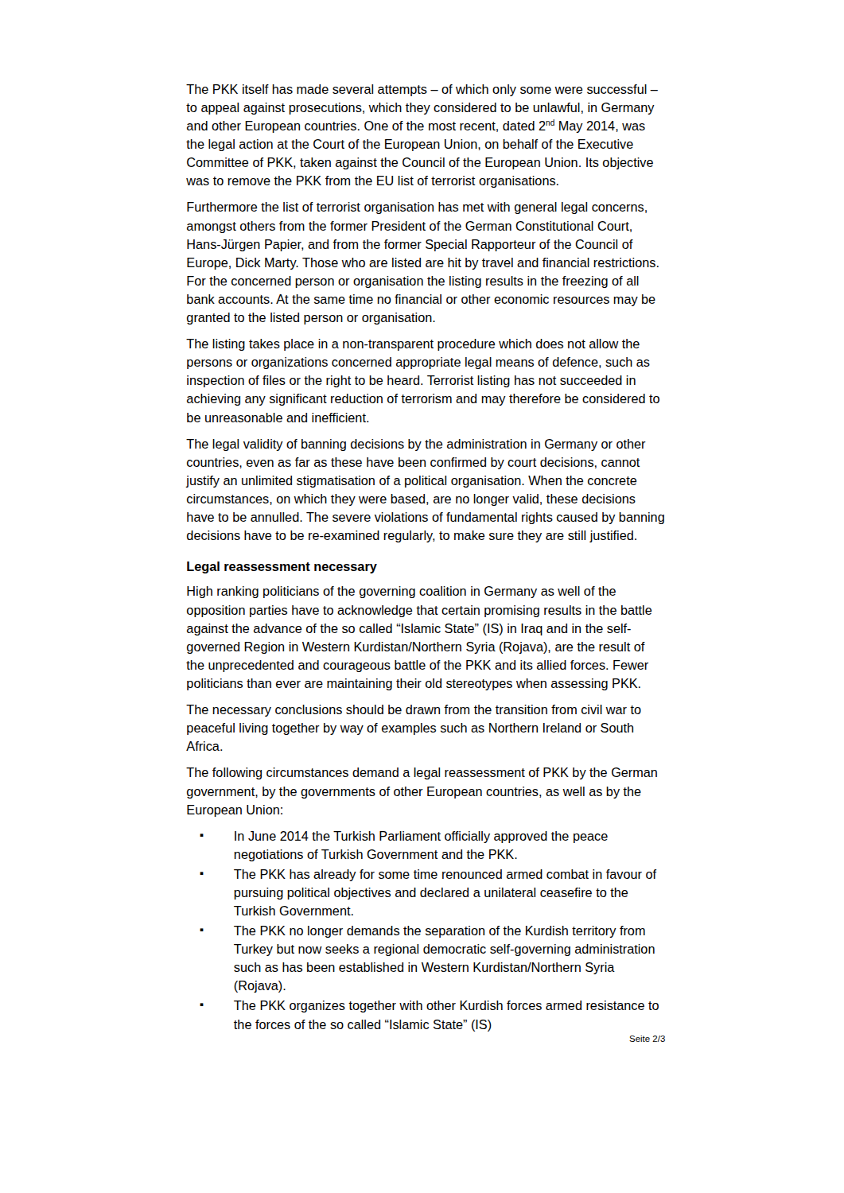The PKK itself has made several attempts – of which only some were successful – to appeal against prosecutions, which they considered to be unlawful, in Germany and other European countries. One of the most recent, dated 2nd May 2014, was the legal action at the Court of the European Union, on behalf of the Executive Committee of PKK, taken against the Council of the European Union. Its objective was to remove the PKK from the EU list of terrorist organisations.
Furthermore the list of terrorist organisation has met with general legal concerns, amongst others from the former President of the German Constitutional Court, Hans-Jürgen Papier, and from the former Special Rapporteur of the Council of Europe, Dick Marty. Those who are listed are hit by travel and financial restrictions. For the concerned person or organisation the listing results in the freezing of all bank accounts. At the same time no financial or other economic resources may be granted to the listed person or organisation.
The listing takes place in a non-transparent procedure which does not allow the persons or organizations concerned appropriate legal means of defence, such as inspection of files or the right to be heard. Terrorist listing has not succeeded in achieving any significant reduction of terrorism and may therefore be considered to be unreasonable and inefficient.
The legal validity of banning decisions by the administration in Germany or other countries, even as far as these have been confirmed by court decisions, cannot justify an unlimited stigmatisation of a political organisation. When the concrete circumstances, on which they were based, are no longer valid, these decisions have to be annulled. The severe violations of fundamental rights caused by banning decisions have to be re-examined regularly, to make sure they are still justified.
Legal reassessment necessary
High ranking politicians of the governing coalition in Germany as well of the opposition parties have to acknowledge that certain promising results in the battle against the advance of the so called “Islamic State” (IS) in Iraq and in the self-governed Region in Western Kurdistan/Northern Syria (Rojava), are the result of the unprecedented and courageous battle of the PKK and its allied forces. Fewer politicians than ever are maintaining their old stereotypes when assessing PKK.
The necessary conclusions should be drawn from the transition from civil war to peaceful living together by way of examples such as Northern Ireland or South Africa.
The following circumstances demand a legal reassessment of PKK by the German government, by the governments of other European countries, as well as by the European Union:
In June 2014 the Turkish Parliament officially approved the peace negotiations of Turkish Government and the PKK.
The PKK has already for some time renounced armed combat in favour of pursuing political objectives and declared a unilateral ceasefire to the Turkish Government.
The PKK no longer demands the separation of the Kurdish territory from Turkey but now seeks a regional democratic self-governing administration such as has been established in Western Kurdistan/Northern Syria (Rojava).
The PKK organizes together with other Kurdish forces armed resistance to the forces of the so called “Islamic State” (IS)
Seite 2/3